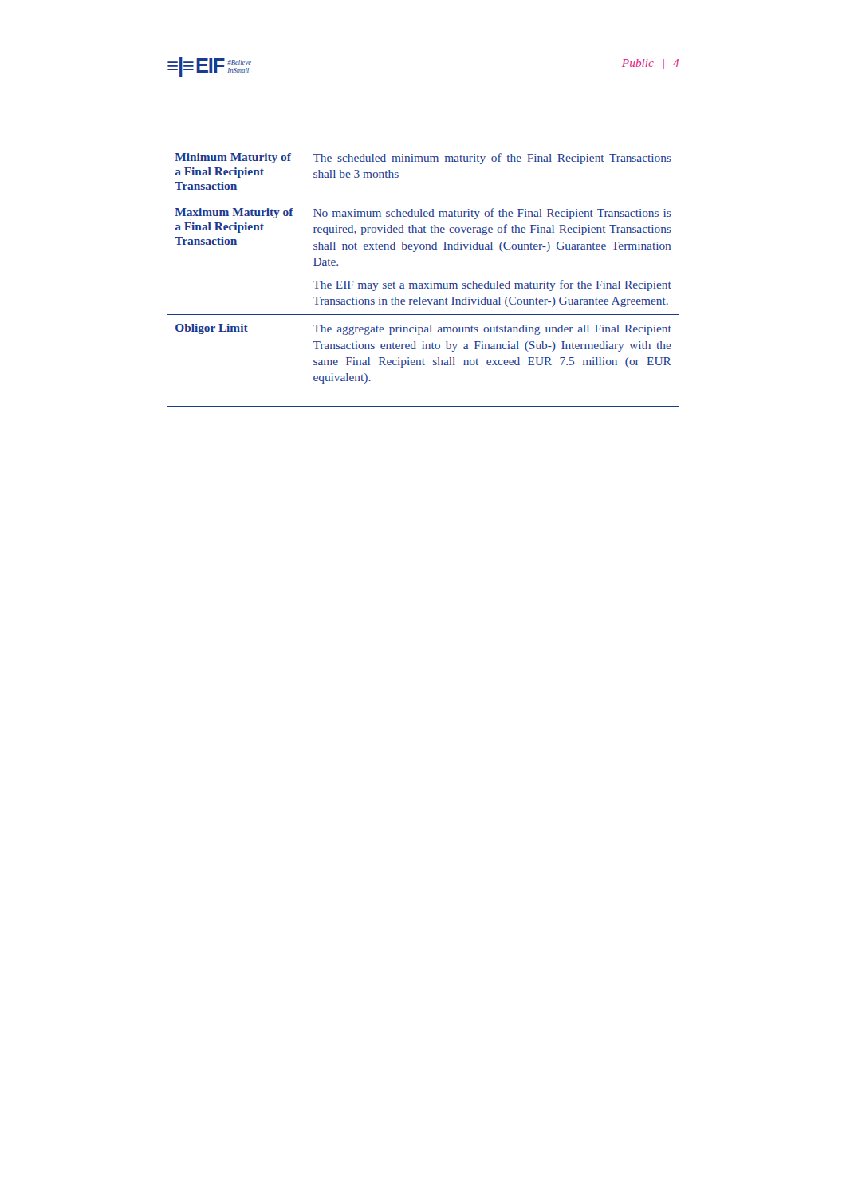≡|≡EIF #Believe
InSmall
Public | 4
| Minimum Maturity of a Final Recipient Transaction | The scheduled minimum maturity of the Final Recipient Transactions shall be 3 months |
| Maximum Maturity of a Final Recipient Transaction | No maximum scheduled maturity of the Final Recipient Transactions is required, provided that the coverage of the Final Recipient Transactions shall not extend beyond Individual (Counter-) Guarantee Termination Date. The EIF may set a maximum scheduled maturity for the Final Recipient Transactions in the relevant Individual (Counter-) Guarantee Agreement. |
| Obligor Limit | The aggregate principal amounts outstanding under all Final Recipient Transactions entered into by a Financial (Sub-) Intermediary with the same Final Recipient shall not exceed EUR 7.5 million (or EUR equivalent). |